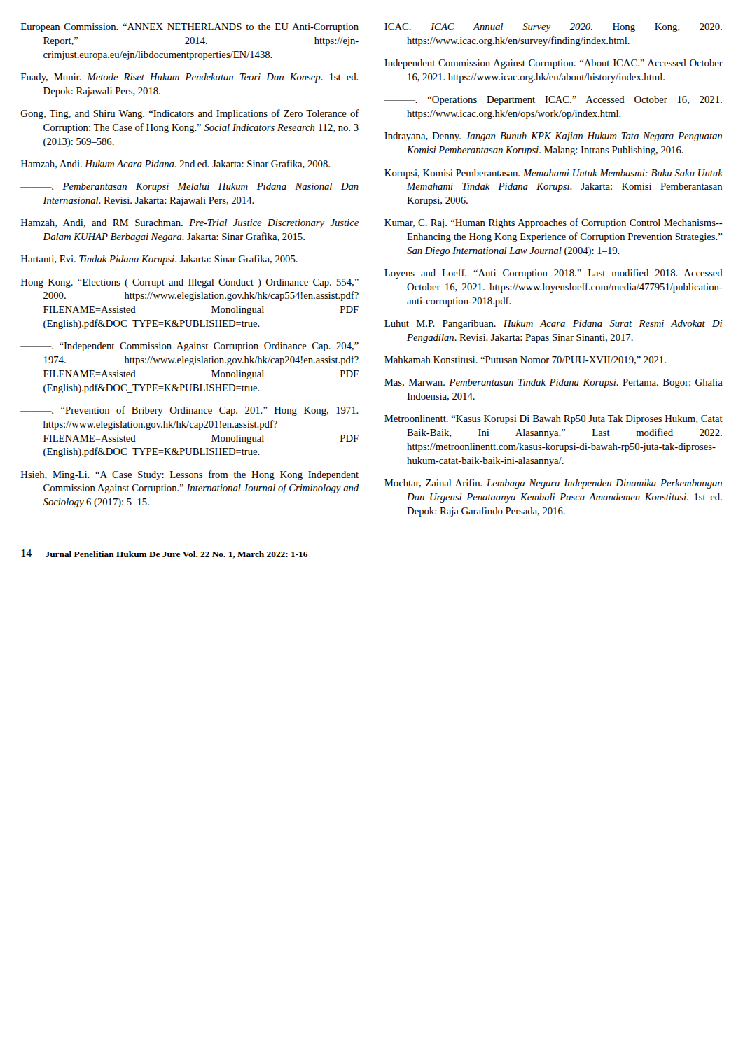European Commission. “ANNEX NETHERLANDS to the EU Anti-Corruption Report,” 2014. https://ejn-crimjust.europa.eu/ejn/libdocumentproperties/EN/1438.
Fuady, Munir. Metode Riset Hukum Pendekatan Teori Dan Konsep. 1st ed. Depok: Rajawali Pers, 2018.
Gong, Ting, and Shiru Wang. “Indicators and Implications of Zero Tolerance of Corruption: The Case of Hong Kong.” Social Indicators Research 112, no. 3 (2013): 569–586.
Hamzah, Andi. Hukum Acara Pidana. 2nd ed. Jakarta: Sinar Grafika, 2008.
———. Pemberantasan Korupsi Melalui Hukum Pidana Nasional Dan Internasional. Revisi. Jakarta: Rajawali Pers, 2014.
Hamzah, Andi, and RM Surachman. Pre-Trial Justice Discretionary Justice Dalam KUHAP Berbagai Negara. Jakarta: Sinar Grafika, 2015.
Hartanti, Evi. Tindak Pidana Korupsi. Jakarta: Sinar Grafika, 2005.
Hong Kong. “Elections ( Corrupt and Illegal Conduct ) Ordinance Cap. 554,” 2000. https://www.elegislation.gov.hk/hk/cap554!en.assist.pdf?FILENAME=Assisted Monolingual PDF (English).pdf&DOC_TYPE=K&PUBLISHED=true.
———. “Independent Commission Against Corruption Ordinance Cap. 204,” 1974. https://www.elegislation.gov.hk/hk/cap204!en.assist.pdf?FILENAME=Assisted Monolingual PDF (English).pdf&DOC_TYPE=K&PUBLISHED=true.
———. “Prevention of Bribery Ordinance Cap. 201.” Hong Kong, 1971. https://www.elegislation.gov.hk/hk/cap201!en.assist.pdf?FILENAME=Assisted Monolingual PDF (English).pdf&DOC_TYPE=K&PUBLISHED=true.
Hsieh, Ming-Li. “A Case Study: Lessons from the Hong Kong Independent Commission Against Corruption.” International Journal of Criminology and Sociology 6 (2017): 5–15.
ICAC. ICAC Annual Survey 2020. Hong Kong, 2020. https://www.icac.org.hk/en/survey/finding/index.html.
Independent Commission Against Corruption. “About ICAC.” Accessed October 16, 2021. https://www.icac.org.hk/en/about/history/index.html.
———. “Operations Department ICAC.” Accessed October 16, 2021. https://www.icac.org.hk/en/ops/work/op/index.html.
Indrayana, Denny. Jangan Bunuh KPK Kajian Hukum Tata Negara Penguatan Komisi Pemberantasan Korupsi. Malang: Intrans Publishing, 2016.
Korupsi, Komisi Pemberantasan. Memahami Untuk Membasmi: Buku Saku Untuk Memahami Tindak Pidana Korupsi. Jakarta: Komisi Pemberantasan Korupsi, 2006.
Kumar, C. Raj. “Human Rights Approaches of Corruption Control Mechanisms--Enhancing the Hong Kong Experience of Corruption Prevention Strategies.” San Diego International Law Journal (2004): 1–19.
Loyens and Loeff. “Anti Corruption 2018.” Last modified 2018. Accessed October 16, 2021. https://www.loyensloeff.com/media/477951/publication-anti-corruption-2018.pdf.
Luhut M.P. Pangaribuan. Hukum Acara Pidana Surat Resmi Advokat Di Pengadilan. Revisi. Jakarta: Papas Sinar Sinanti, 2017.
Mahkamah Konstitusi. “Putusan Nomor 70/PUU-XVII/2019,” 2021.
Mas, Marwan. Pemberantasan Tindak Pidana Korupsi. Pertama. Bogor: Ghalia Indoensia, 2014.
Metroonlinentt. “Kasus Korupsi Di Bawah Rp50 Juta Tak Diproses Hukum, Catat Baik-Baik, Ini Alasannya.” Last modified 2022. https://metroonlinentt.com/kasus-korupsi-di-bawah-rp50-juta-tak-diproses-hukum-catat-baik-baik-ini-alasannya/.
Mochtar, Zainal Arifin. Lembaga Negara Independen Dinamika Perkembangan Dan Urgensi Penataanya Kembali Pasca Amandemen Konstitusi. 1st ed. Depok: Raja Garafindo Persada, 2016.
14 Jurnal Penelitian Hukum De Jure Vol. 22 No. 1, March 2022: 1-16